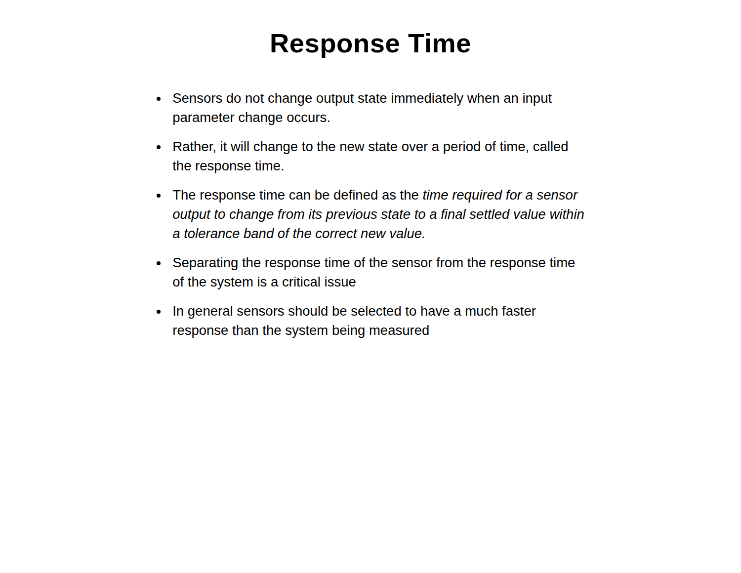Response Time
Sensors do not change output state immediately when an input parameter change occurs.
Rather, it will change to the new state over a period of time, called the response time.
The response time can be defined as the time required for a sensor output to change from its previous state to a final settled value within a tolerance band of the correct new value.
Separating the response time of the sensor from the response time of the system is a critical issue
In general sensors should be selected to have a much faster response than the system being measured